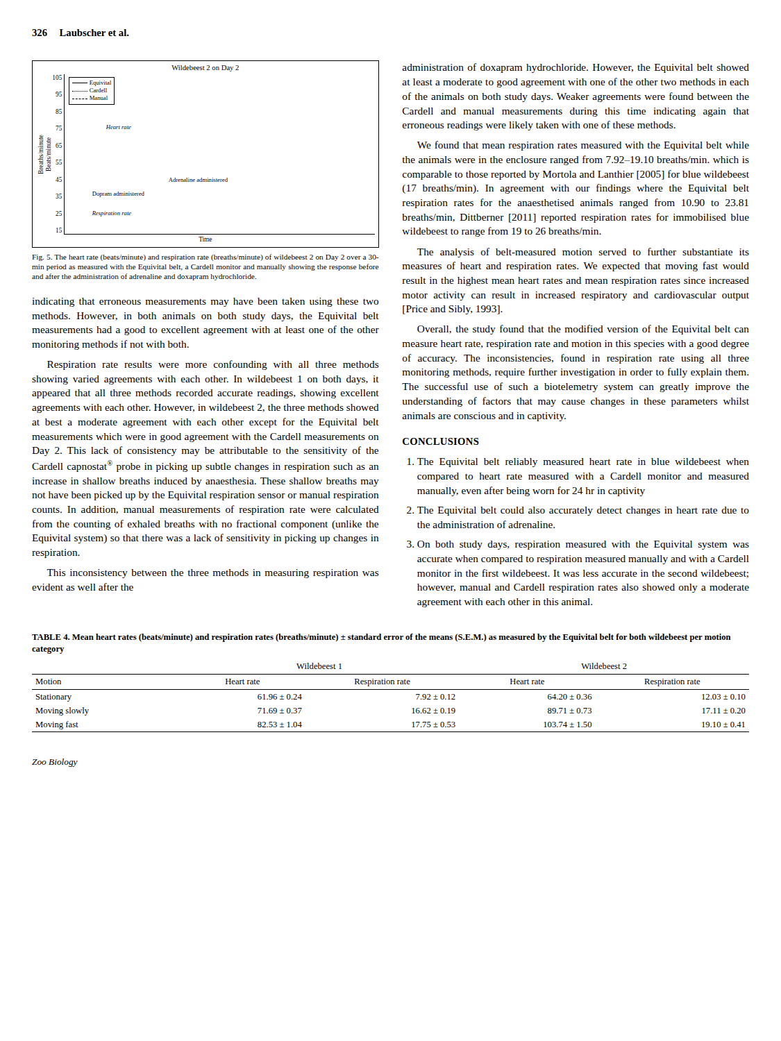326 Laubscher et al.
Wildebeest 2 on Day 2
Breaths/minute
Beats/minute
105 95 85 75 65 55 45 35 25 15
Equivital
Cardell
Manual
Heart rate
Adrenaline administered
Dopram administered
Respiration rate
Time
Fig. 5. The heart rate (beats/minute) and respiration rate (breaths/minute) of wildebeest 2 on Day 2 over a 30-min period as measured with the Equivital belt, a Cardell monitor and manually showing the response before and after the administration of adrenaline and doxapram hydrochloride.
indicating that erroneous measurements may have been taken using these two methods. However, in both animals on both study days, the Equivital belt measurements had a good to excellent agreement with at least one of the other monitoring methods if not with both.
Respiration rate results were more confounding with all three methods showing varied agreements with each other. In wildebeest 1 on both days, it appeared that all three methods recorded accurate readings, showing excellent agreements with each other. However, in wildebeest 2, the three methods showed at best a moderate agreement with each other except for the Equivital belt measurements which were in good agreement with the Cardell measurements on Day 2. This lack of consistency may be attributable to the sensitivity of the Cardell capnostat® probe in picking up subtle changes in respiration such as an increase in shallow breaths induced by anaesthesia. These shallow breaths may not have been picked up by the Equivital respiration sensor or manual respiration counts. In addition, manual measurements of respiration rate were calculated from the counting of exhaled breaths with no fractional component (unlike the Equivital system) so that there was a lack of sensitivity in picking up changes in respiration.
This inconsistency between the three methods in measuring respiration was evident as well after the
administration of doxapram hydrochloride. However, the Equivital belt showed at least a moderate to good agreement with one of the other two methods in each of the animals on both study days. Weaker agreements were found between the Cardell and manual measurements during this time indicating again that erroneous readings were likely taken with one of these methods.
We found that mean respiration rates measured with the Equivital belt while the animals were in the enclosure ranged from 7.92–19.10 breaths/min. which is comparable to those reported by Mortola and Lanthier [2005] for blue wildebeest (17 breaths/min). In agreement with our findings where the Equivital belt respiration rates for the anaesthetised animals ranged from 10.90 to 23.81 breaths/min, Dittberner [2011] reported respiration rates for immobilised blue wildebeest to range from 19 to 26 breaths/min.
The analysis of belt-measured motion served to further substantiate its measures of heart and respiration rates. We expected that moving fast would result in the highest mean heart rates and mean respiration rates since increased motor activity can result in increased respiratory and cardiovascular output [Price and Sibly, 1993].
Overall, the study found that the modified version of the Equivital belt can measure heart rate, respiration rate and motion in this species with a good degree of accuracy. The inconsistencies, found in respiration rate using all three monitoring methods, require further investigation in order to fully explain them. The successful use of such a biotelemetry system can greatly improve the understanding of factors that may cause changes in these parameters whilst animals are conscious and in captivity.
Conclusions
The Equivital belt reliably measured heart rate in blue wildebeest when compared to heart rate measured with a Cardell monitor and measured manually, even after being worn for 24 hr in captivity
The Equivital belt could also accurately detect changes in heart rate due to the administration of adrenaline.
On both study days, respiration measured with the Equivital system was accurate when compared to respiration measured manually and with a Cardell monitor in the first wildebeest. It was less accurate in the second wildebeest; however, manual and Cardell respiration rates also showed only a moderate agreement with each other in this animal.
TABLE 4. Mean heart rates (beats/minute) and respiration rates (breaths/minute) ± standard error of the means (S.E.M.) as measured by the Equivital belt for both wildebeest per motion category
| | Wildebeest 1 | Wildebeest 2 |
| --- | --- | --- |
| Motion | Heart rate | Respiration rate | Heart rate | Respiration rate |
| Stationary | 61.96 ± 0.24 | 7.92 ± 0.12 | 64.20 ± 0.36 | 12.03 ± 0.10 |
| Moving slowly | 71.69 ± 0.37 | 16.62 ± 0.19 | 89.71 ± 0.73 | 17.11 ± 0.20 |
| Moving fast | 82.53 ± 1.04 | 17.75 ± 0.53 | 103.74 ± 1.50 | 19.10 ± 0.41 |
Zoo Biology